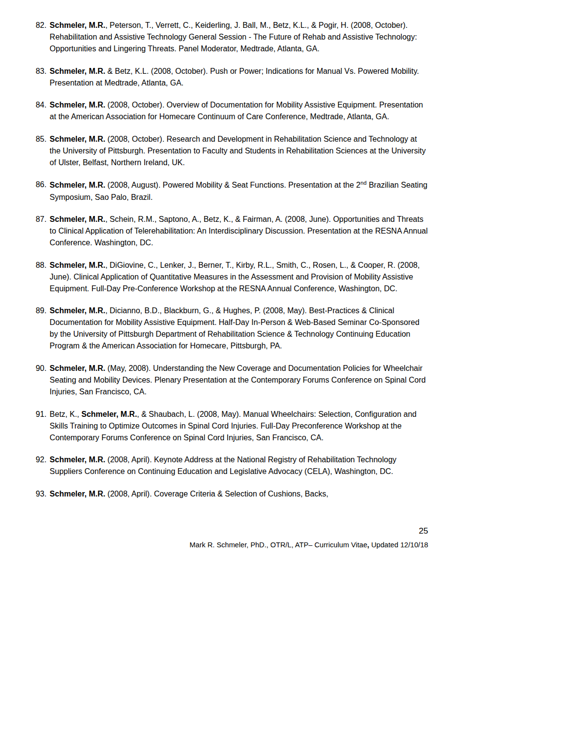82. Schmeler, M.R., Peterson, T., Verrett, C., Keiderling, J. Ball, M., Betz, K.L., & Pogir, H. (2008, October). Rehabilitation and Assistive Technology General Session - The Future of Rehab and Assistive Technology: Opportunities and Lingering Threats. Panel Moderator, Medtrade, Atlanta, GA.
83. Schmeler, M.R. & Betz, K.L. (2008, October). Push or Power; Indications for Manual Vs. Powered Mobility. Presentation at Medtrade, Atlanta, GA.
84. Schmeler, M.R. (2008, October). Overview of Documentation for Mobility Assistive Equipment. Presentation at the American Association for Homecare Continuum of Care Conference, Medtrade, Atlanta, GA.
85. Schmeler, M.R. (2008, October). Research and Development in Rehabilitation Science and Technology at the University of Pittsburgh. Presentation to Faculty and Students in Rehabilitation Sciences at the University of Ulster, Belfast, Northern Ireland, UK.
86. Schmeler, M.R. (2008, August). Powered Mobility & Seat Functions. Presentation at the 2nd Brazilian Seating Symposium, Sao Palo, Brazil.
87. Schmeler, M.R., Schein, R.M., Saptono, A., Betz, K., & Fairman, A. (2008, June). Opportunities and Threats to Clinical Application of Telerehabilitation: An Interdisciplinary Discussion. Presentation at the RESNA Annual Conference. Washington, DC.
88. Schmeler, M.R., DiGiovine, C., Lenker, J., Berner, T., Kirby, R.L., Smith, C., Rosen, L., & Cooper, R. (2008, June). Clinical Application of Quantitative Measures in the Assessment and Provision of Mobility Assistive Equipment. Full-Day Pre-Conference Workshop at the RESNA Annual Conference, Washington, DC.
89. Schmeler, M.R., Dicianno, B.D., Blackburn, G., & Hughes, P. (2008, May). Best-Practices & Clinical Documentation for Mobility Assistive Equipment. Half-Day In-Person & Web-Based Seminar Co-Sponsored by the University of Pittsburgh Department of Rehabilitation Science & Technology Continuing Education Program & the American Association for Homecare, Pittsburgh, PA.
90. Schmeler, M.R. (May, 2008). Understanding the New Coverage and Documentation Policies for Wheelchair Seating and Mobility Devices. Plenary Presentation at the Contemporary Forums Conference on Spinal Cord Injuries, San Francisco, CA.
91. Betz, K., Schmeler, M.R., & Shaubach, L. (2008, May). Manual Wheelchairs: Selection, Configuration and Skills Training to Optimize Outcomes in Spinal Cord Injuries. Full-Day Preconference Workshop at the Contemporary Forums Conference on Spinal Cord Injuries, San Francisco, CA.
92. Schmeler, M.R. (2008, April). Keynote Address at the National Registry of Rehabilitation Technology Suppliers Conference on Continuing Education and Legislative Advocacy (CELA), Washington, DC.
93. Schmeler, M.R. (2008, April). Coverage Criteria & Selection of Cushions, Backs,
25
Mark R. Schmeler, PhD., OTR/L, ATP– Curriculum Vitae, Updated 12/10/18